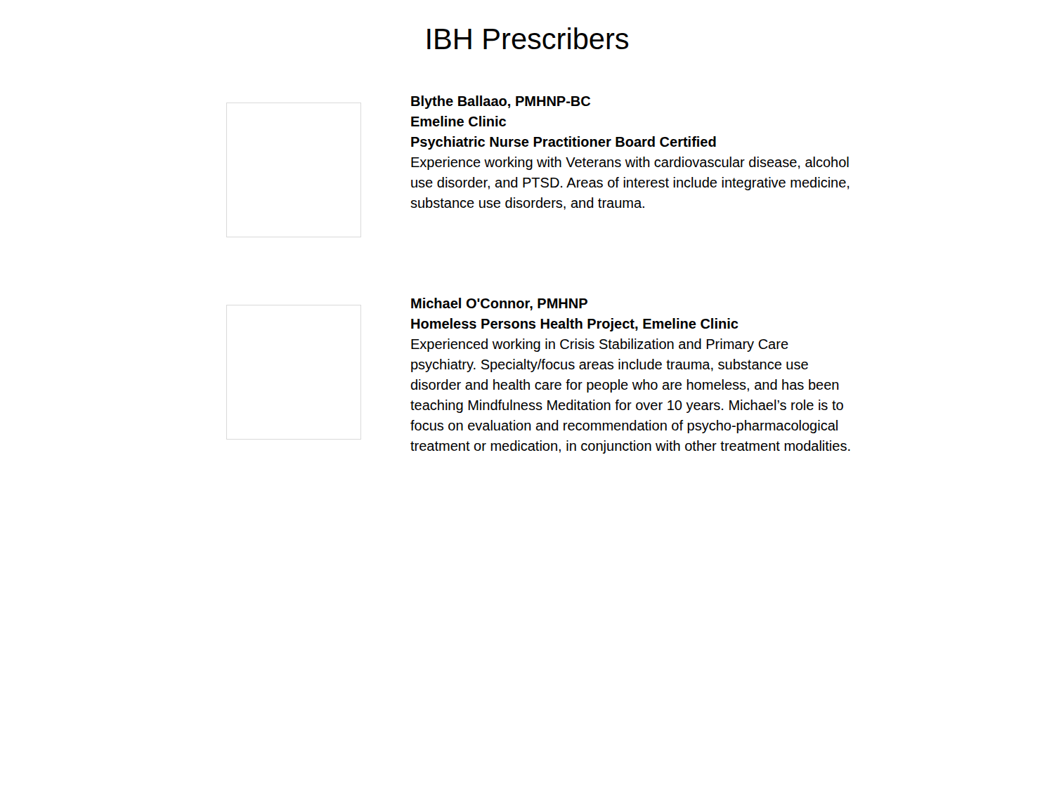IBH Prescribers
Blythe Ballaao, PMHNP-BC Emeline Clinic Psychiatric Nurse Practitioner Board Certified
Experience working with Veterans with cardiovascular disease, alcohol use disorder, and PTSD. Areas of interest include integrative medicine, substance use disorders, and trauma.
Michael O'Connor, PMHNP Homeless Persons Health Project, Emeline Clinic
Experienced working in Crisis Stabilization and Primary Care psychiatry. Specialty/focus areas include trauma, substance use disorder and health care for people who are homeless, and has been teaching Mindfulness Meditation for over 10 years. Michael’s role is to focus on evaluation and recommendation of psycho-pharmacological treatment or medication, in conjunction with other treatment modalities.